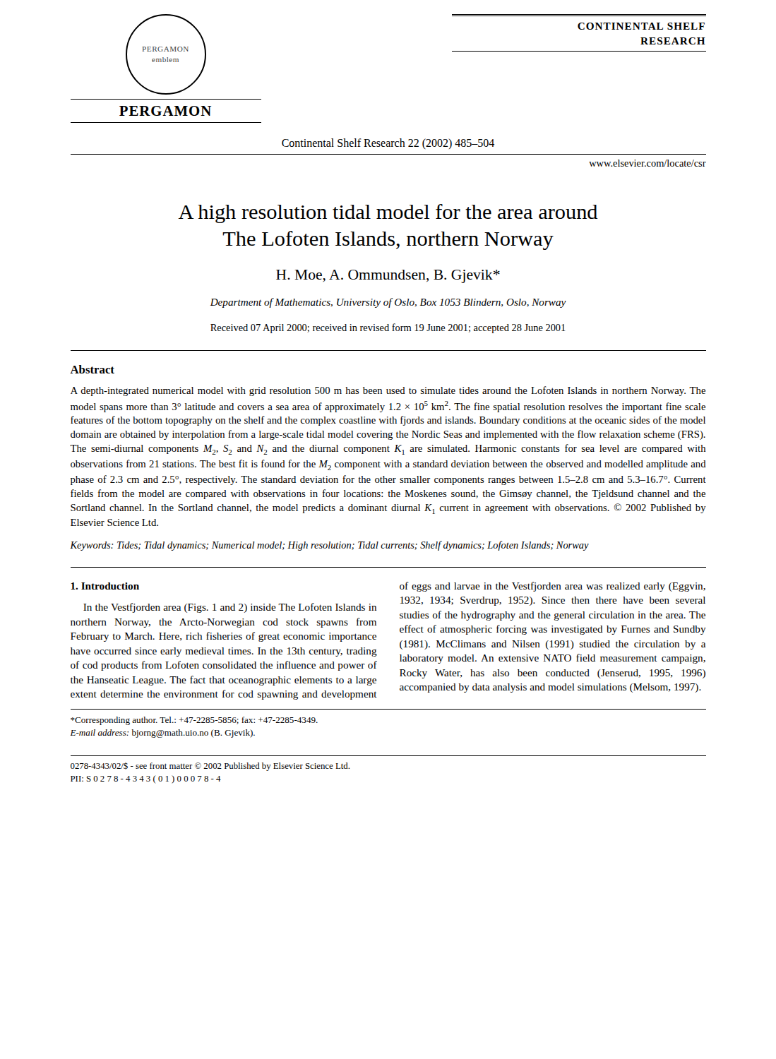PERGAMON
emblem
PERGAMON
CONTINENTAL SHELF
RESEARCH
Continental Shelf Research 22 (2002) 485–504
www.elsevier.com/locate/csr
A high resolution tidal model for the area around
The Lofoten Islands, northern Norway
H. Moe, A. Ommundsen, B. Gjevik*
Department of Mathematics, University of Oslo, Box 1053 Blindern, Oslo, Norway
Received 07 April 2000; received in revised form 19 June 2001; accepted 28 June 2001
Abstract
A depth-integrated numerical model with grid resolution 500 m has been used to simulate tides around the Lofoten Islands in northern Norway. The model spans more than 3° latitude and covers a sea area of approximately 1.2 × 105 km2. The fine spatial resolution resolves the important fine scale features of the bottom topography on the shelf and the complex coastline with fjords and islands. Boundary conditions at the oceanic sides of the model domain are obtained by interpolation from a large-scale tidal model covering the Nordic Seas and implemented with the flow relaxation scheme (FRS). The semi-diurnal components M2, S2 and N2 and the diurnal component K1 are simulated. Harmonic constants for sea level are compared with observations from 21 stations. The best fit is found for the M2 component with a standard deviation between the observed and modelled amplitude and phase of 2.3 cm and 2.5°, respectively. The standard deviation for the other smaller components ranges between 1.5–2.8 cm and 5.3–16.7°. Current fields from the model are compared with observations in four locations: the Moskenes sound, the Gimsøy channel, the Tjeldsund channel and the Sortland channel. In the Sortland channel, the model predicts a dominant diurnal K1 current in agreement with observations. © 2002 Published by Elsevier Science Ltd.
Keywords: Tides; Tidal dynamics; Numerical model; High resolution; Tidal currents; Shelf dynamics; Lofoten Islands; Norway
1. Introduction
In the Vestfjorden area (Figs. 1 and 2) inside The Lofoten Islands in northern Norway, the Arcto-Norwegian cod stock spawns from February to March. Here, rich fisheries of great economic importance have occurred since early medieval times. In the 13th century, trading of cod products from Lofoten consolidated the influence and power of the Hanseatic League. The fact that oceanographic elements to a large extent determine the environment for cod spawning and development of eggs and larvae in the Vestfjorden area was realized early (Eggvin, 1932, 1934; Sverdrup, 1952). Since then there have been several studies of the hydrography and the general circulation in the area. The effect of atmospheric forcing was investigated by Furnes and Sundby (1981). McClimans and Nilsen (1991) studied the circulation by a laboratory model. An extensive NATO field measurement campaign, Rocky Water, has also been conducted (Jenserud, 1995, 1996) accompanied by data analysis and model simulations (Melsom, 1997).
*Corresponding author. Tel.: +47-2285-5856; fax: +47-2285-4349.
E-mail address: bjorng@math.uio.no (B. Gjevik).
0278-4343/02/$ - see front matter © 2002 Published by Elsevier Science Ltd.
PII: S 0 2 7 8 - 4 3 4 3 ( 0 1 ) 0 0 0 7 8 - 4